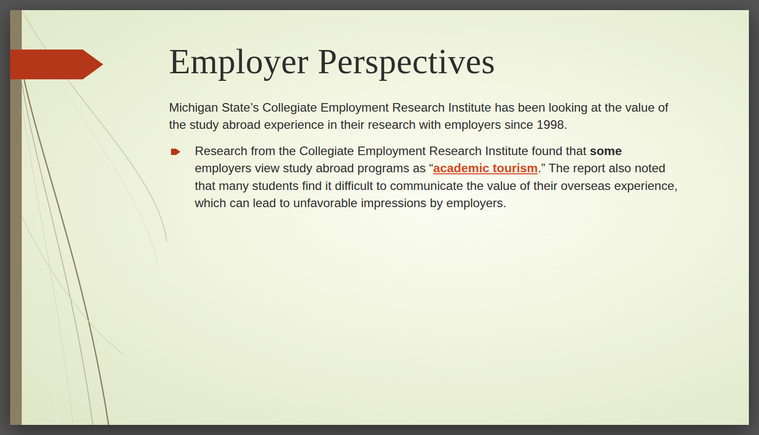Employer Perspectives
Michigan State’s Collegiate Employment Research Institute has been looking at the value of the study abroad experience in their research with employers since 1998.
Research from the Collegiate Employment Research Institute found that some employers view study abroad programs as “academic tourism.” The report also noted that many students find it difficult to communicate the value of their overseas experience, which can lead to unfavorable impressions by employers.